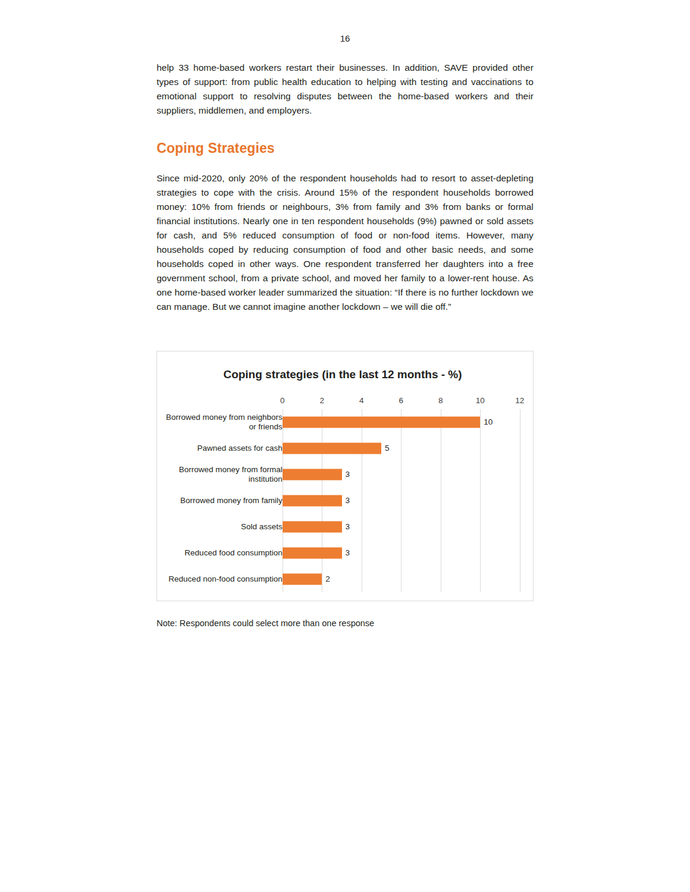16
help 33 home-based workers restart their businesses. In addition, SAVE provided other types of support: from public health education to helping with testing and vaccinations to emotional support to resolving disputes between the home-based workers and their suppliers, middlemen, and employers.
Coping Strategies
Since mid-2020, only 20% of the respondent households had to resort to asset-depleting strategies to cope with the crisis. Around 15% of the respondent households borrowed money: 10% from friends or neighbours, 3% from family and 3% from banks or formal financial institutions. Nearly one in ten respondent households (9%) pawned or sold assets for cash, and 5% reduced consumption of food or non-food items. However, many households coped by reducing consumption of food and other basic needs, and some households coped in other ways. One respondent transferred her daughters into a free government school, from a private school, and moved her family to a lower-rent house. As one home-based worker leader summarized the situation: “If there is no further lockdown we can manage. But we cannot imagine another lockdown – we will die off.”
Coping strategies (in the last 12 months - %)
| | 0 2 4 6 8 10 12 |
| Borrowed money from neighbors or friends | 10 |
| Pawned assets for cash | 5 |
| Borrowed money from formal institution | 3 |
| Borrowed money from family | 3 |
| Sold assets | 3 |
| Reduced food consumption | 3 |
| Reduced non-food consumption | 2 |
Note: Respondents could select more than one response